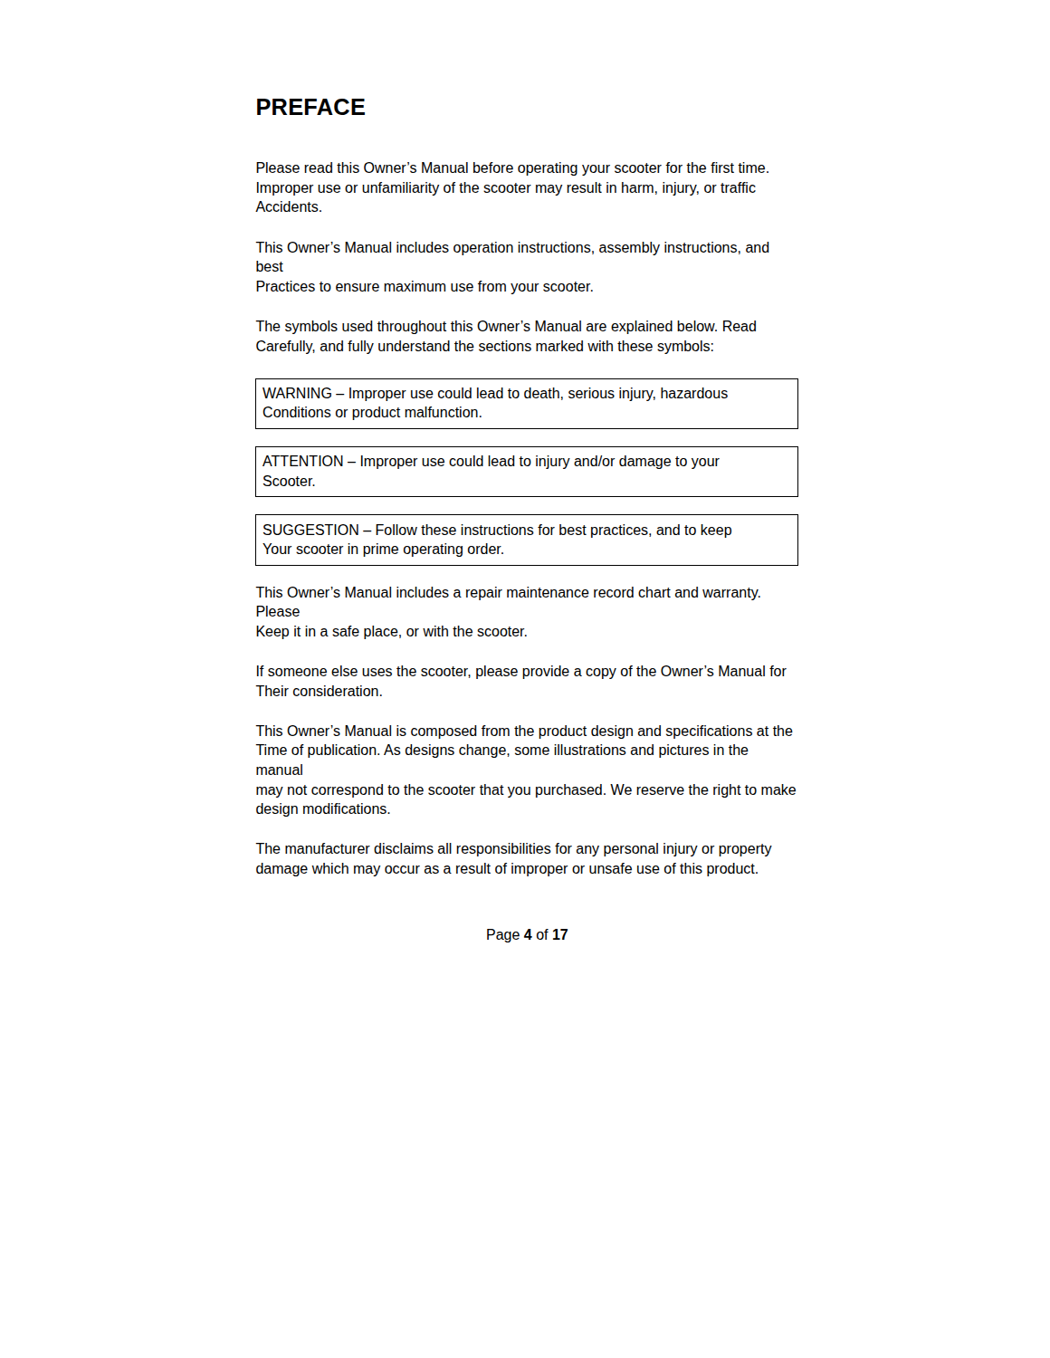PREFACE
Please read this Owner’s Manual before operating your scooter for the first time.
Improper use or unfamiliarity of the scooter may result in harm, injury, or traffic
Accidents.
This Owner’s Manual includes operation instructions, assembly instructions, and best
Practices to ensure maximum use from your scooter.
The symbols used throughout this Owner’s Manual are explained below. Read
Carefully, and fully understand the sections marked with these symbols:
WARNING – Improper use could lead to death, serious injury, hazardous
Conditions or product malfunction.
ATTENTION – Improper use could lead to injury and/or damage to your
Scooter.
SUGGESTION – Follow these instructions for best practices, and to keep
Your scooter in prime operating order.
This Owner’s Manual includes a repair maintenance record chart and warranty. Please
Keep it in a safe place, or with the scooter.
If someone else uses the scooter, please provide a copy of the Owner’s Manual for
Their consideration.
This Owner’s Manual is composed from the product design and specifications at the
Time of publication. As designs change, some illustrations and pictures in the manual
may not correspond to the scooter that you purchased. We reserve the right to make
design modifications.
The manufacturer disclaims all responsibilities for any personal injury or property
damage which may occur as a result of improper or unsafe use of this product.
Page 4 of 17